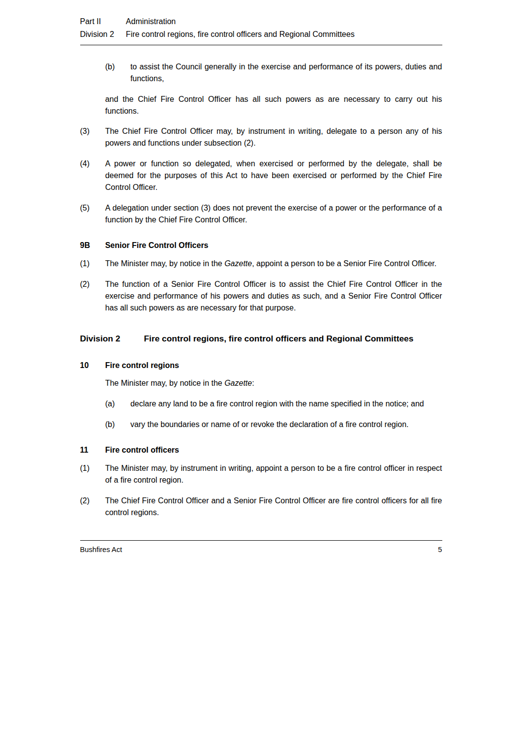Part II Administration Division 2 Fire control regions, fire control officers and Regional Committees
(b) to assist the Council generally in the exercise and performance of its powers, duties and functions,
and the Chief Fire Control Officer has all such powers as are necessary to carry out his functions.
(3) The Chief Fire Control Officer may, by instrument in writing, delegate to a person any of his powers and functions under subsection (2).
(4) A power or function so delegated, when exercised or performed by the delegate, shall be deemed for the purposes of this Act to have been exercised or performed by the Chief Fire Control Officer.
(5) A delegation under section (3) does not prevent the exercise of a power or the performance of a function by the Chief Fire Control Officer.
9B Senior Fire Control Officers
(1) The Minister may, by notice in the Gazette, appoint a person to be a Senior Fire Control Officer.
(2) The function of a Senior Fire Control Officer is to assist the Chief Fire Control Officer in the exercise and performance of his powers and duties as such, and a Senior Fire Control Officer has all such powers as are necessary for that purpose.
Division 2 Fire control regions, fire control officers and Regional Committees
10 Fire control regions
The Minister may, by notice in the Gazette:
(a) declare any land to be a fire control region with the name specified in the notice; and
(b) vary the boundaries or name of or revoke the declaration of a fire control region.
11 Fire control officers
(1) The Minister may, by instrument in writing, appoint a person to be a fire control officer in respect of a fire control region.
(2) The Chief Fire Control Officer and a Senior Fire Control Officer are fire control officers for all fire control regions.
Bushfires Act 5